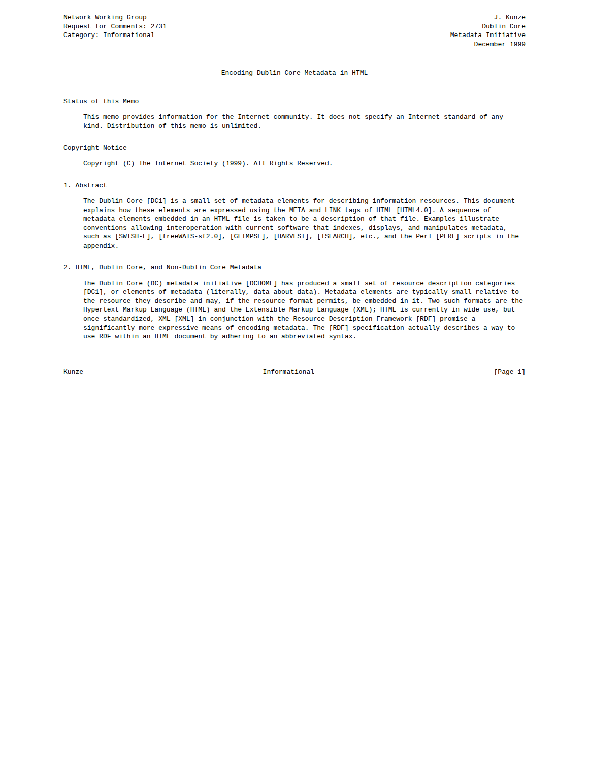Network Working Group J. Kunze
Request for Comments: 2731 Dublin Core
Category: Informational Metadata Initiative
December 1999
Encoding Dublin Core Metadata in HTML
Status of this Memo
This memo provides information for the Internet community. It does not specify an Internet standard of any kind. Distribution of this memo is unlimited.
Copyright Notice
Copyright (C) The Internet Society (1999). All Rights Reserved.
1. Abstract
The Dublin Core [DC1] is a small set of metadata elements for describing information resources. This document explains how these elements are expressed using the META and LINK tags of HTML [HTML4.0]. A sequence of metadata elements embedded in an HTML file is taken to be a description of that file. Examples illustrate conventions allowing interoperation with current software that indexes, displays, and manipulates metadata, such as [SWISH-E], [freeWAIS-sf2.0], [GLIMPSE], [HARVEST], [ISEARCH], etc., and the Perl [PERL] scripts in the appendix.
2. HTML, Dublin Core, and Non-Dublin Core Metadata
The Dublin Core (DC) metadata initiative [DCHOME] has produced a small set of resource description categories [DC1], or elements of metadata (literally, data about data). Metadata elements are typically small relative to the resource they describe and may, if the resource format permits, be embedded in it. Two such formats are the Hypertext Markup Language (HTML) and the Extensible Markup Language (XML); HTML is currently in wide use, but once standardized, XML [XML] in conjunction with the Resource Description Framework [RDF] promise a significantly more expressive means of encoding metadata. The [RDF] specification actually describes a way to use RDF within an HTML document by adhering to an abbreviated syntax.
Kunze Informational [Page 1]